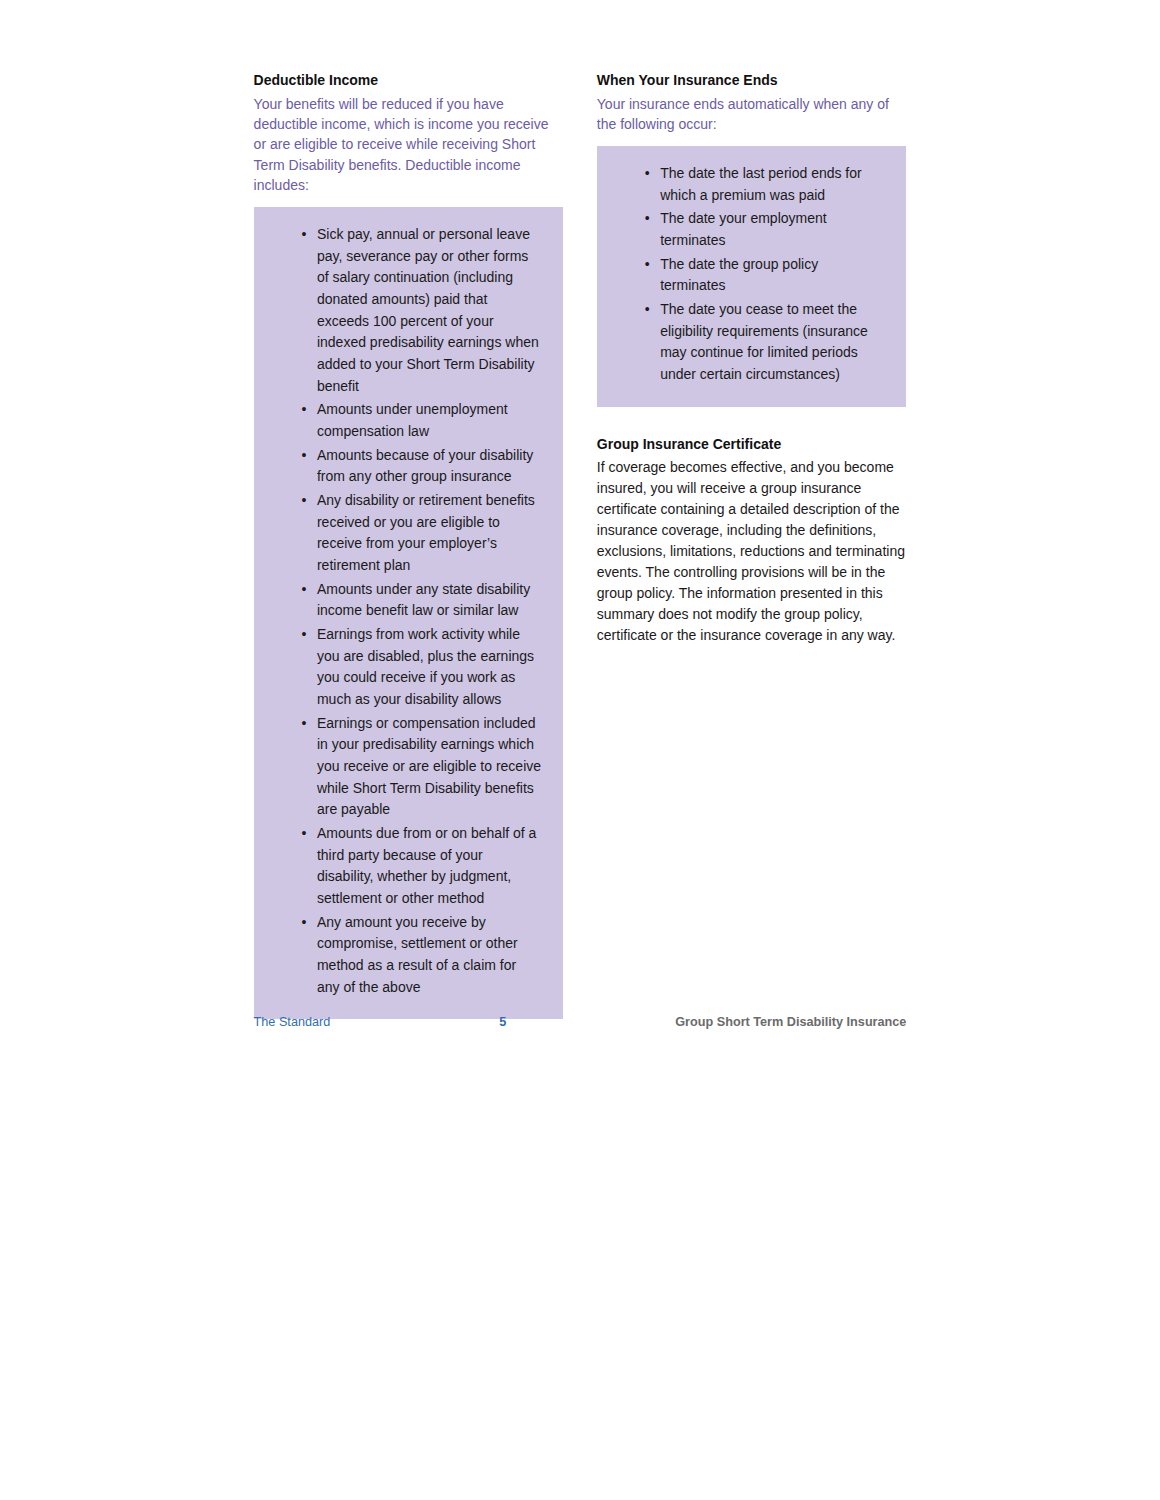Deductible Income
Your benefits will be reduced if you have deductible income, which is income you receive or are eligible to receive while receiving Short Term Disability benefits. Deductible income includes:
Sick pay, annual or personal leave pay, severance pay or other forms of salary continuation (including donated amounts) paid that exceeds 100 percent of your indexed predisability earnings when added to your Short Term Disability benefit
Amounts under unemployment compensation law
Amounts because of your disability from any other group insurance
Any disability or retirement benefits received or you are eligible to receive from your employer’s retirement plan
Amounts under any state disability income benefit law or similar law
Earnings from work activity while you are disabled, plus the earnings you could receive if you work as much as your disability allows
Earnings or compensation included in your predisability earnings which you receive or are eligible to receive while Short Term Disability benefits are payable
Amounts due from or on behalf of a third party because of your disability, whether by judgment, settlement or other method
Any amount you receive by compromise, settlement or other method as a result of a claim for any of the above
When Your Insurance Ends
Your insurance ends automatically when any of the following occur:
The date the last period ends for which a premium was paid
The date your employment terminates
The date the group policy terminates
The date you cease to meet the eligibility requirements (insurance may continue for limited periods under certain circumstances)
Group Insurance Certificate
If coverage becomes effective, and you become insured, you will receive a group insurance certificate containing a detailed description of the insurance coverage, including the definitions, exclusions, limitations, reductions and terminating events. The controlling provisions will be in the group policy. The information presented in this summary does not modify the group policy, certificate or the insurance coverage in any way.
The Standard
5
Group Short Term Disability Insurance